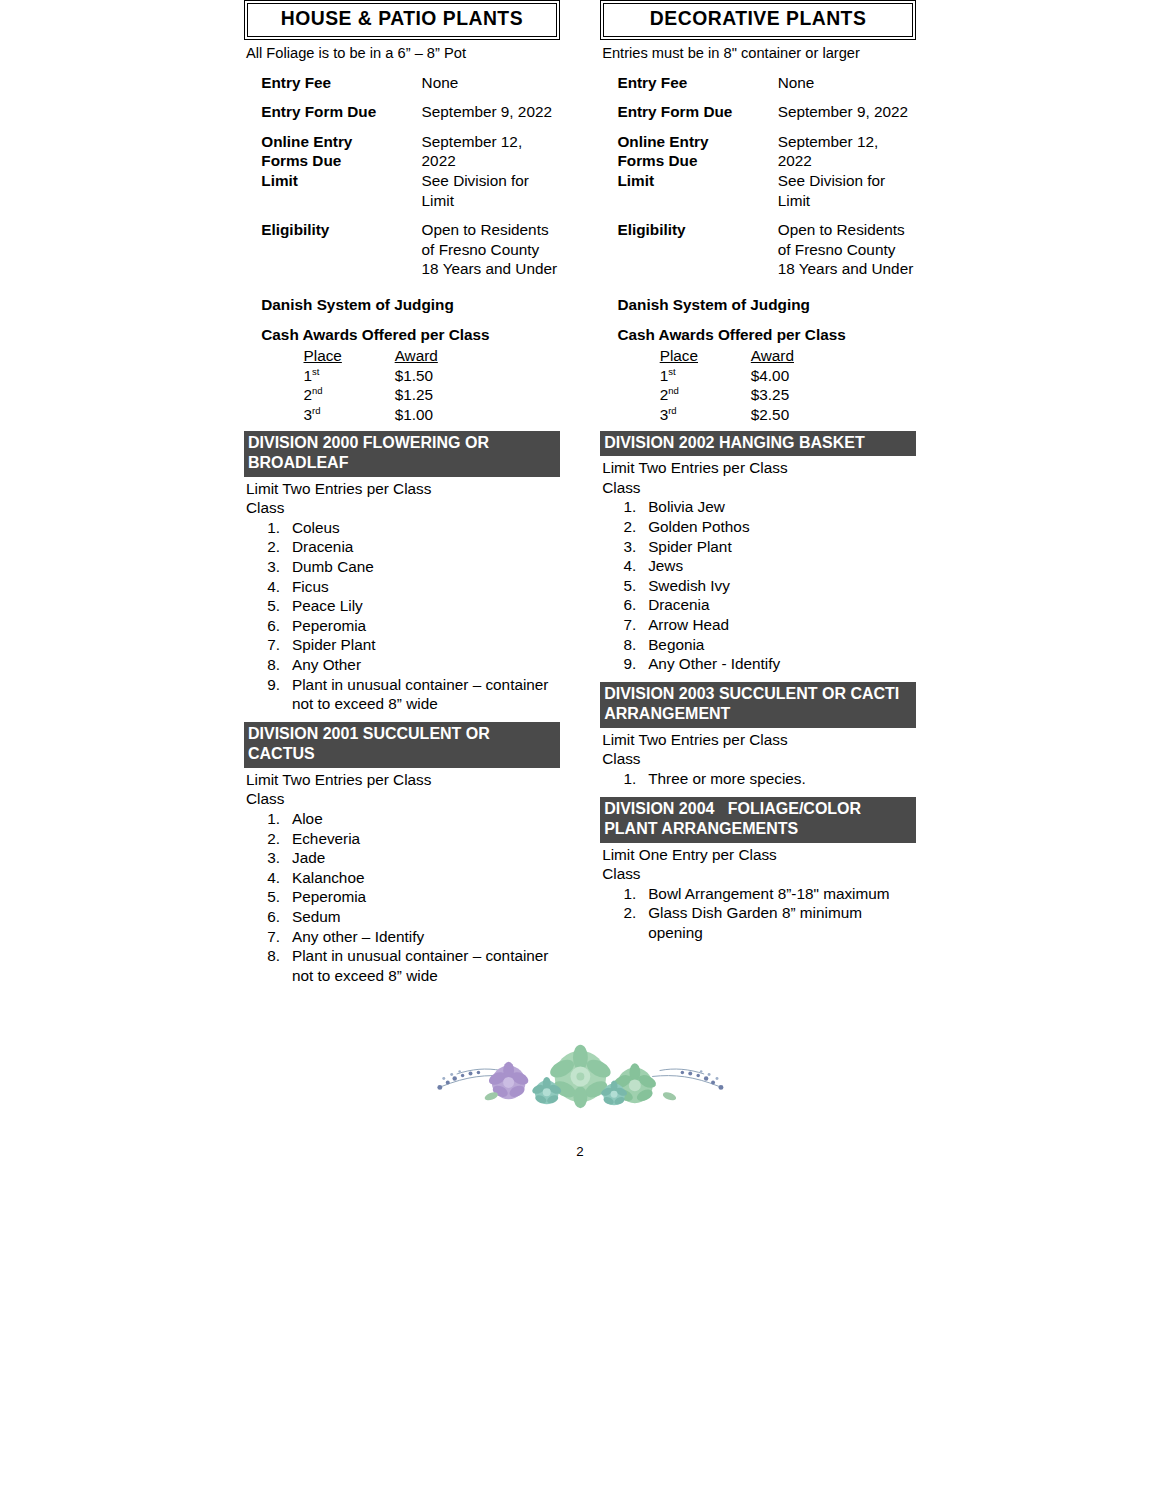HOUSE & PATIO PLANTS
All Foliage is to be in a 6” – 8” Pot
| Entry Fee | None |
| Entry Form Due | September 9, 2022 |
| Online Entry Forms Due | September 12, 2022 |
| Limit | See Division for Limit |
| Eligibility | Open to Residents of Fresno County 18 Years and Under |
Danish System of Judging
Cash Awards Offered per Class
| Place | Award |
| 1 st | $1.50 |
| 2 nd | $1.25 |
| 3 rd | $1.00 |
DIVISION 2000 FLOWERING OR BROADLEAF
Limit Two Entries per Class
Class
Coleus
Dracenia
Dumb Cane
Ficus
Peace Lily
Peperomia
Spider Plant
Any Other
Plant in unusual container – container not to exceed 8” wide
DIVISION 2001 SUCCULENT OR CACTUS
Limit Two Entries per Class
Class
Aloe
Echeveria
Jade
Kalanchoe
Peperomia
Sedum
Any other – Identify
Plant in unusual container – container not to exceed 8” wide
DECORATIVE PLANTS
Entries must be in 8" container or larger
| Entry Fee | None |
| Entry Form Due | September 9, 2022 |
| Online Entry Forms Due | September 12, 2022 |
| Limit | See Division for Limit |
| Eligibility | Open to Residents of Fresno County 18 Years and Under |
Danish System of Judging
Cash Awards Offered per Class
| Place | Award |
| 1 st | $4.00 |
| 2 nd | $3.25 |
| 3 rd | $2.50 |
DIVISION 2002 HANGING BASKET
Limit Two Entries per Class
Class
Bolivia Jew
Golden Pothos
Spider Plant
Jews
Swedish Ivy
Dracenia
Arrow Head
Begonia
Any Other - Identify
DIVISION 2003 SUCCULENT OR CACTI ARRANGEMENT
Limit Two Entries per Class
Class
Three or more species.
DIVISION 2004 FOLIAGE/COLOR PLANT ARRANGEMENTS
Limit One Entry per Class
Class
Bowl Arrangement 8”-18" maximum
Glass Dish Garden 8” minimum opening
2